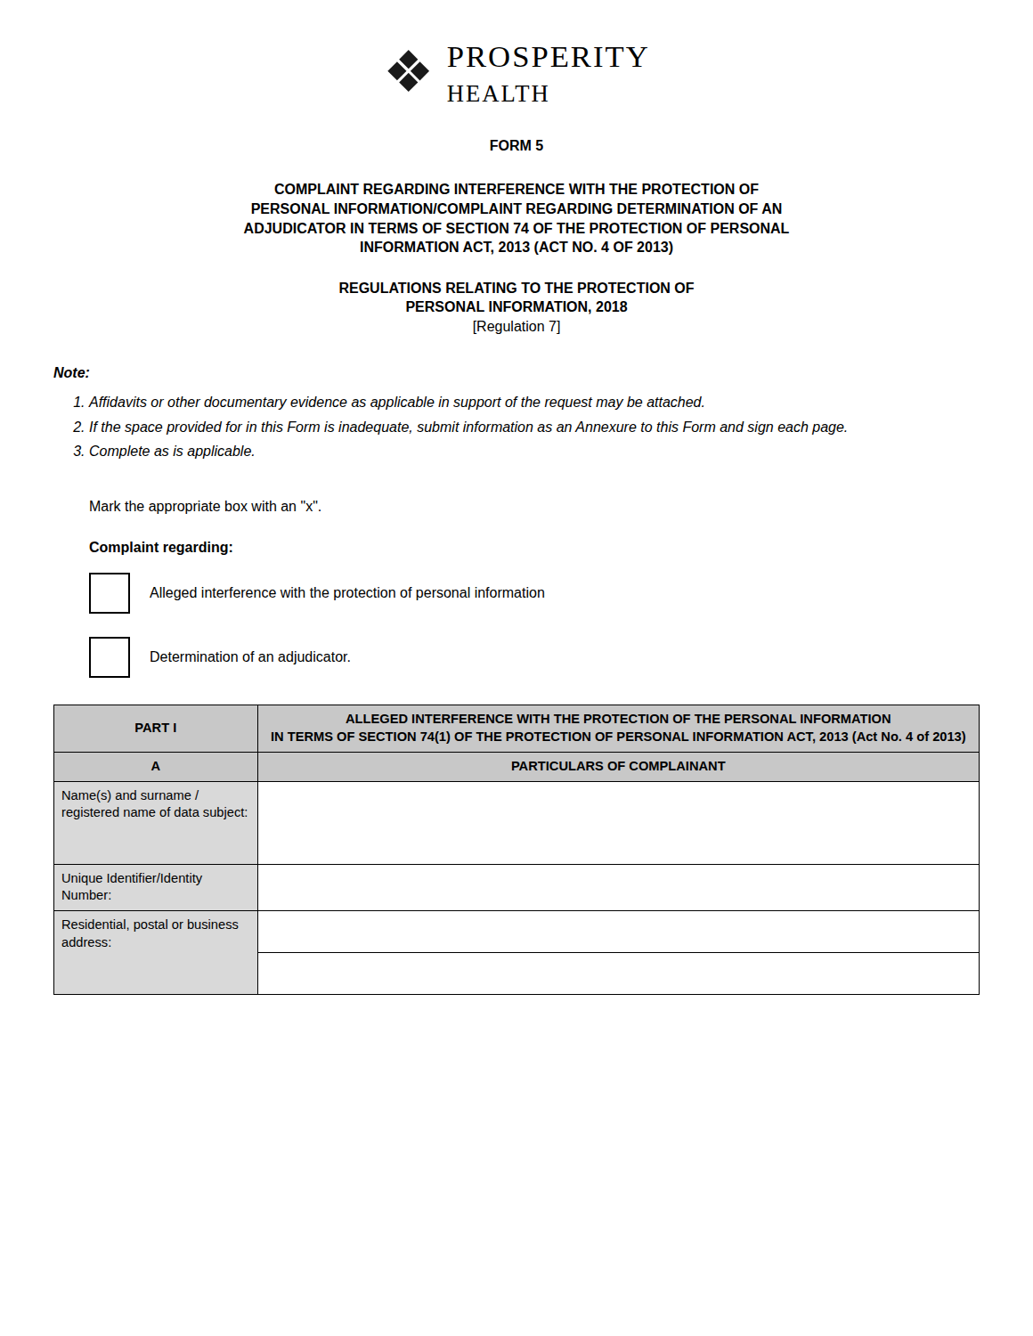❖ PROSPERITY HEALTH
FORM 5
COMPLAINT REGARDING INTERFERENCE WITH THE PROTECTION OF
PERSONAL INFORMATION/COMPLAINT REGARDING DETERMINATION OF AN
ADJUDICATOR IN TERMS OF SECTION 74 OF THE PROTECTION OF PERSONAL
INFORMATION ACT, 2013 (ACT NO. 4 OF 2013)
REGULATIONS RELATING TO THE PROTECTION OF
PERSONAL INFORMATION, 2018
[Regulation 7]
Note:
Affidavits or other documentary evidence as applicable in support of the request may be attached.
If the space provided for in this Form is inadequate, submit information as an Annexure to this Form and sign each page.
Complete as is applicable.
Mark the appropriate box with an "x".
Complaint regarding:
Alleged interference with the protection of personal information
Determination of an adjudicator.
| PART I | ALLEGED INTERFERENCE WITH THE PROTECTION OF THE PERSONAL INFORMATION IN TERMS OF SECTION 74(1) OF THE PROTECTION OF PERSONAL INFORMATION ACT, 2013 (Act No. 4 of 2013) |
| A | PARTICULARS OF COMPLAINANT |
| Name(s) and surname / registered name of data subject: | |
| Unique Identifier/Identity Number: | |
| Residential, postal or business address: | |